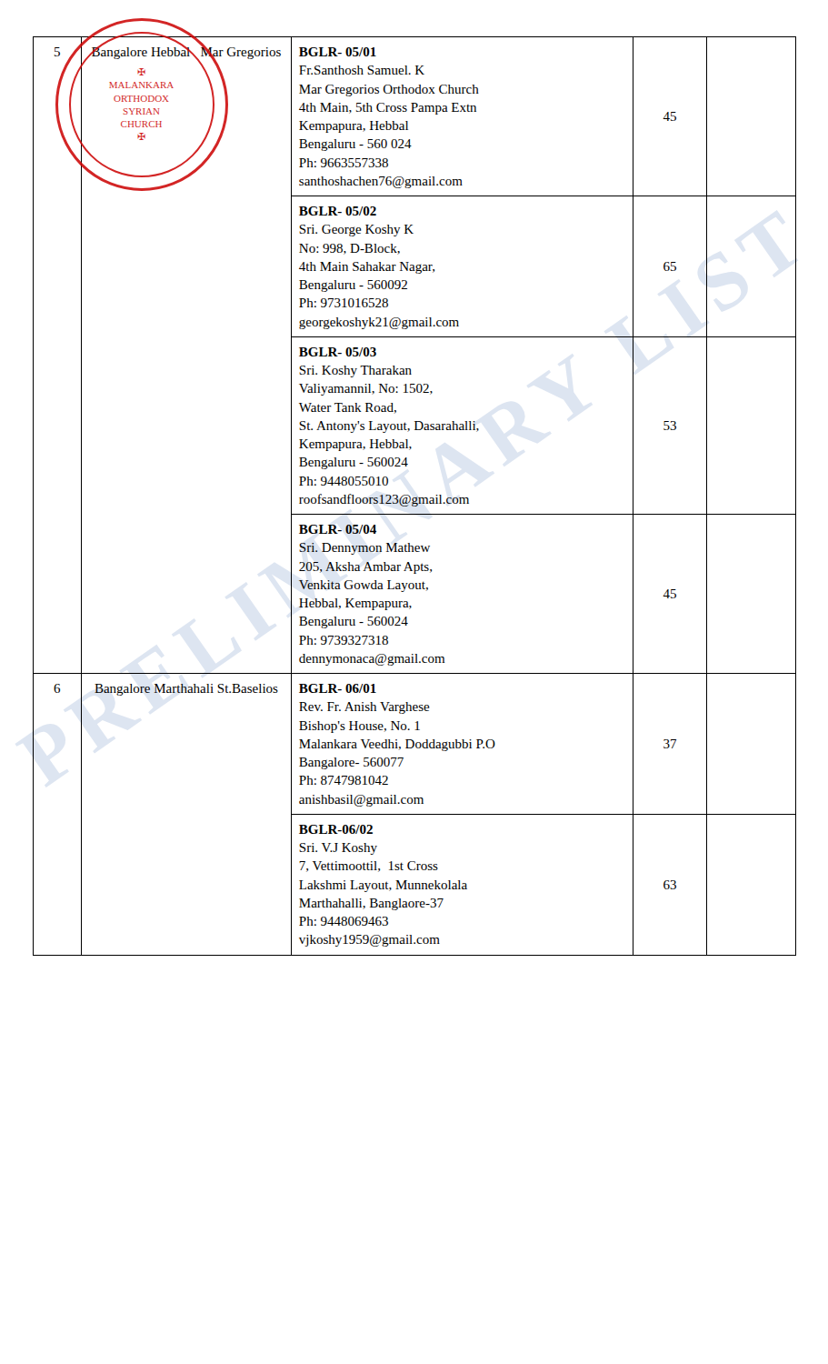PRELIMINARY LIST
✠
MALANKARA
ORTHODOX
SYRIAN
CHURCH
✠
| 5 | Bangalore Hebbal Mar Gregorios | BGLR- 05/01 Fr.Santhosh Samuel. K Mar Gregorios Orthodox Church 4th Main, 5th Cross Pampa Extn Kempapura, Hebbal Bengaluru - 560 024 Ph: 9663557338 santhoshachen76@gmail.com | 45 | |
| BGLR- 05/02 Sri. George Koshy K No: 998, D-Block, 4th Main Sahakar Nagar, Bengaluru - 560092 Ph: 9731016528 georgekoshyk21@gmail.com | 65 | |
| BGLR- 05/03 Sri. Koshy Tharakan Valiyamannil, No: 1502, Water Tank Road, St. Antony's Layout, Dasarahalli, Kempapura, Hebbal, Bengaluru - 560024 Ph: 9448055010 roofsandfloors123@gmail.com | 53 | |
| BGLR- 05/04 Sri. Dennymon Mathew 205, Aksha Ambar Apts, Venkita Gowda Layout, Hebbal, Kempapura, Bengaluru - 560024 Ph: 9739327318 dennymonaca@gmail.com | 45 | |
| 6 | Bangalore Marthahali St.Baselios | BGLR- 06/01 Rev. Fr. Anish Varghese Bishop's House, No. 1 Malankara Veedhi, Doddagubbi P.O Bangalore- 560077 Ph: 8747981042 anishbasil@gmail.com | 37 | |
| BGLR-06/02 Sri. V.J Koshy 7, Vettimoottil, 1st Cross Lakshmi Layout, Munnekolala Marthahalli, Banglaore-37 Ph: 9448069463 vjkoshy1959@gmail.com | 63 | |